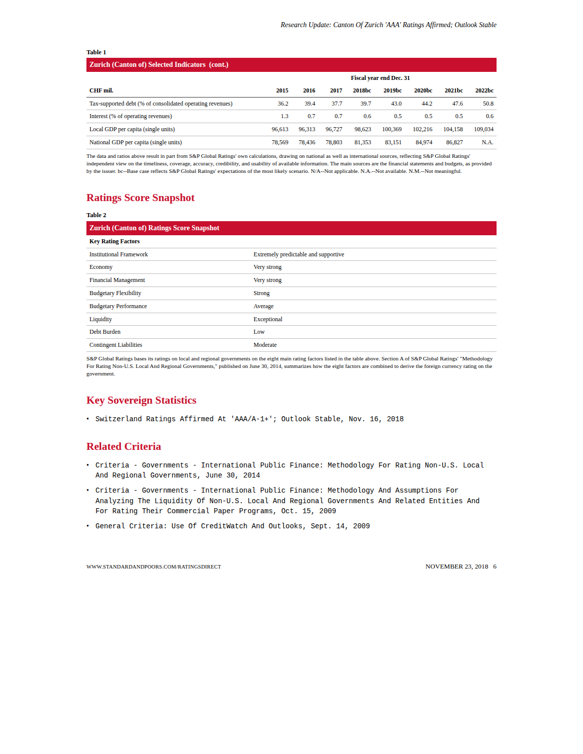Research Update: Canton Of Zurich 'AAA' Ratings Affirmed; Outlook Stable
Table 1
Zurich (Canton of) Selected Indicators (cont.)
| | Fiscal year end Dec. 31 |
| --- | --- |
| CHF mil. | 2015 | 2016 | 2017 | 2018bc | 2019bc | 2020bc | 2021bc | 2022bc |
| Tax-supported debt (% of consolidated operating revenues) | 36.2 | 39.4 | 37.7 | 39.7 | 43.0 | 44.2 | 47.6 | 50.8 |
| Interest (% of operating revenues) | 1.3 | 0.7 | 0.7 | 0.6 | 0.5 | 0.5 | 0.5 | 0.6 |
| Local GDP per capita (single units) | 96,613 | 96,313 | 96,727 | 98,623 | 100,369 | 102,216 | 104,158 | 109,034 |
| National GDP per capita (single units) | 78,569 | 78,436 | 78,803 | 81,353 | 83,151 | 84,974 | 86,827 | N.A. |
The data and ratios above result in part from S&P Global Ratings' own calculations, drawing on national as well as international sources, reflecting S&P Global Ratings' independent view on the timeliness, coverage, accuracy, credibility, and usability of available information. The main sources are the financial statements and budgets, as provided by the issuer. bc--Base case reflects S&P Global Ratings' expectations of the most likely scenario. N/A--Not applicable. N.A.--Not available. N.M.--Not meaningful.
Ratings Score Snapshot
Table 2
Zurich (Canton of) Ratings Score Snapshot
| Key Rating Factors |
| Institutional Framework | Extremely predictable and supportive |
| Economy | Very strong |
| Financial Management | Very strong |
| Budgetary Flexibility | Strong |
| Budgetary Performance | Average |
| Liquidity | Exceptional |
| Debt Burden | Low |
| Contingent Liabilities | Moderate |
S&P Global Ratings bases its ratings on local and regional governments on the eight main rating factors listed in the table above. Section A of S&P Global Ratings' "Methodology For Rating Non-U.S. Local And Regional Governments," published on June 30, 2014, summarizes how the eight factors are combined to derive the foreign currency rating on the government.
Key Sovereign Statistics
Switzerland Ratings Affirmed At 'AAA/A-1+'; Outlook Stable, Nov. 16, 2018
Related Criteria
Criteria - Governments - International Public Finance: Methodology For Rating Non-U.S. Local And Regional Governments, June 30, 2014
Criteria - Governments - International Public Finance: Methodology And Assumptions For Analyzing The Liquidity Of Non-U.S. Local And Regional Governments And Related Entities And For Rating Their Commercial Paper Programs, Oct. 15, 2009
General Criteria: Use Of CreditWatch And Outlooks, Sept. 14, 2009
WWW.STANDARDANDPOORS.COM/RATINGSDIRECT NOVEMBER 23, 2018 6